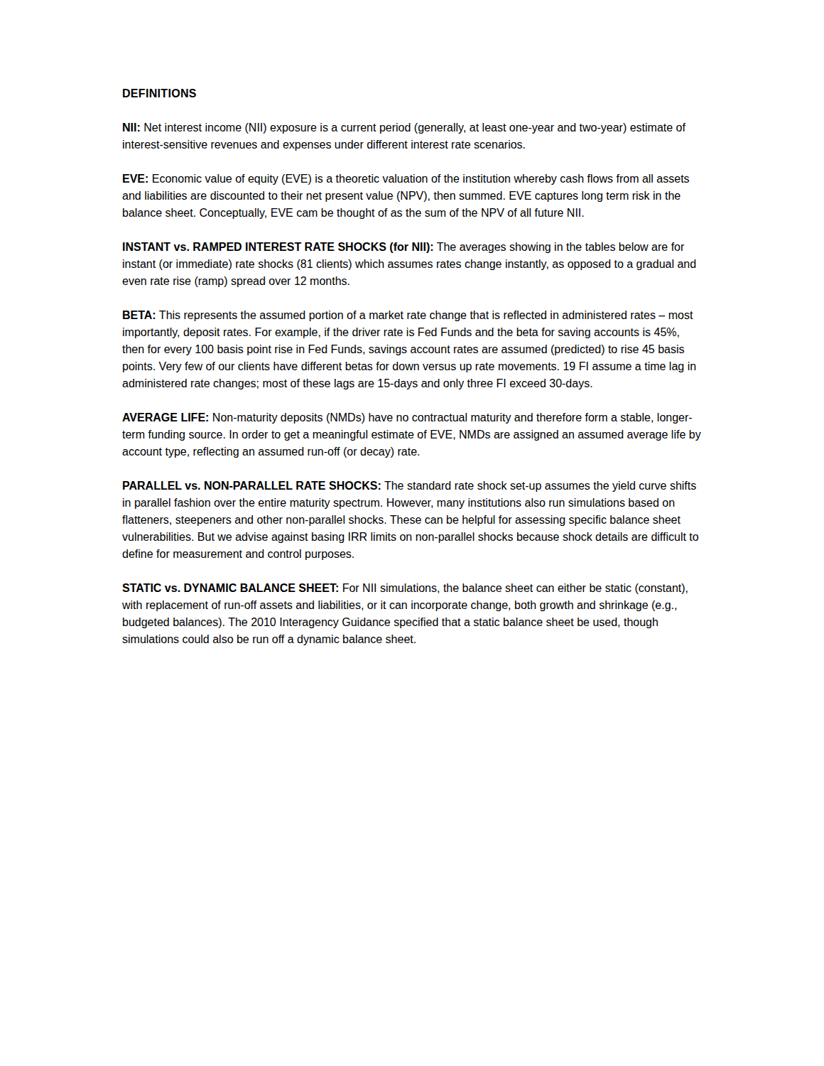DEFINITIONS
NII: Net interest income (NII) exposure is a current period (generally, at least one-year and two-year) estimate of interest-sensitive revenues and expenses under different interest rate scenarios.
EVE: Economic value of equity (EVE) is a theoretic valuation of the institution whereby cash flows from all assets and liabilities are discounted to their net present value (NPV), then summed. EVE captures long term risk in the balance sheet. Conceptually, EVE cam be thought of as the sum of the NPV of all future NII.
INSTANT vs. RAMPED INTEREST RATE SHOCKS (for NII): The averages showing in the tables below are for instant (or immediate) rate shocks (81 clients) which assumes rates change instantly, as opposed to a gradual and even rate rise (ramp) spread over 12 months.
BETA: This represents the assumed portion of a market rate change that is reflected in administered rates – most importantly, deposit rates. For example, if the driver rate is Fed Funds and the beta for saving accounts is 45%, then for every 100 basis point rise in Fed Funds, savings account rates are assumed (predicted) to rise 45 basis points. Very few of our clients have different betas for down versus up rate movements. 19 FI assume a time lag in administered rate changes; most of these lags are 15-days and only three FI exceed 30-days.
AVERAGE LIFE: Non-maturity deposits (NMDs) have no contractual maturity and therefore form a stable, longer-term funding source. In order to get a meaningful estimate of EVE, NMDs are assigned an assumed average life by account type, reflecting an assumed run-off (or decay) rate.
PARALLEL vs. NON-PARALLEL RATE SHOCKS: The standard rate shock set-up assumes the yield curve shifts in parallel fashion over the entire maturity spectrum. However, many institutions also run simulations based on flatteners, steepeners and other non-parallel shocks. These can be helpful for assessing specific balance sheet vulnerabilities. But we advise against basing IRR limits on non-parallel shocks because shock details are difficult to define for measurement and control purposes.
STATIC vs. DYNAMIC BALANCE SHEET: For NII simulations, the balance sheet can either be static (constant), with replacement of run-off assets and liabilities, or it can incorporate change, both growth and shrinkage (e.g., budgeted balances). The 2010 Interagency Guidance specified that a static balance sheet be used, though simulations could also be run off a dynamic balance sheet.